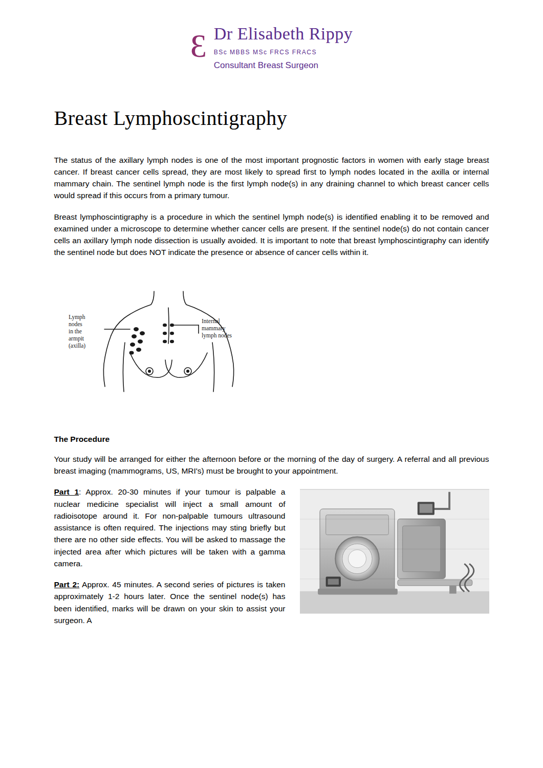Ɛ
Dr Elisabeth Rippy
BSc MBBS MSc FRCS FRACS
Consultant Breast Surgeon
Breast Lymphoscintigraphy
The status of the axillary lymph nodes is one of the most important prognostic factors in women with early stage breast cancer. If breast cancer cells spread, they are most likely to spread first to lymph nodes located in the axilla or internal mammary chain. The sentinel lymph node is the first lymph node(s) in any draining channel to which breast cancer cells would spread if this occurs from a primary tumour.
Breast lymphoscintigraphy is a procedure in which the sentinel lymph node(s) is identified enabling it to be removed and examined under a microscope to determine whether cancer cells are present. If the sentinel node(s) do not contain cancer cells an axillary lymph node dissection is usually avoided. It is important to note that breast lymphoscintigraphy can identify the sentinel node but does NOT indicate the presence or absence of cancer cells within it.
Lymph nodes in the armpit (axilla) Internal mammary lymph nodes
The Procedure
Your study will be arranged for either the afternoon before or the morning of the day of surgery. A referral and all previous breast imaging (mammograms, US, MRI's) must be brought to your appointment.
Part 1: Approx. 20-30 minutes if your tumour is palpable a nuclear medicine specialist will inject a small amount of radioisotope around it. For non-palpable tumours ultrasound assistance is often required. The injections may sting briefly but there are no other side effects. You will be asked to massage the injected area after which pictures will be taken with a gamma camera.
Part 2: Approx. 45 minutes. A second series of pictures is taken approximately 1-2 hours later. Once the sentinel node(s) has been identified, marks will be drawn on your skin to assist your surgeon. A